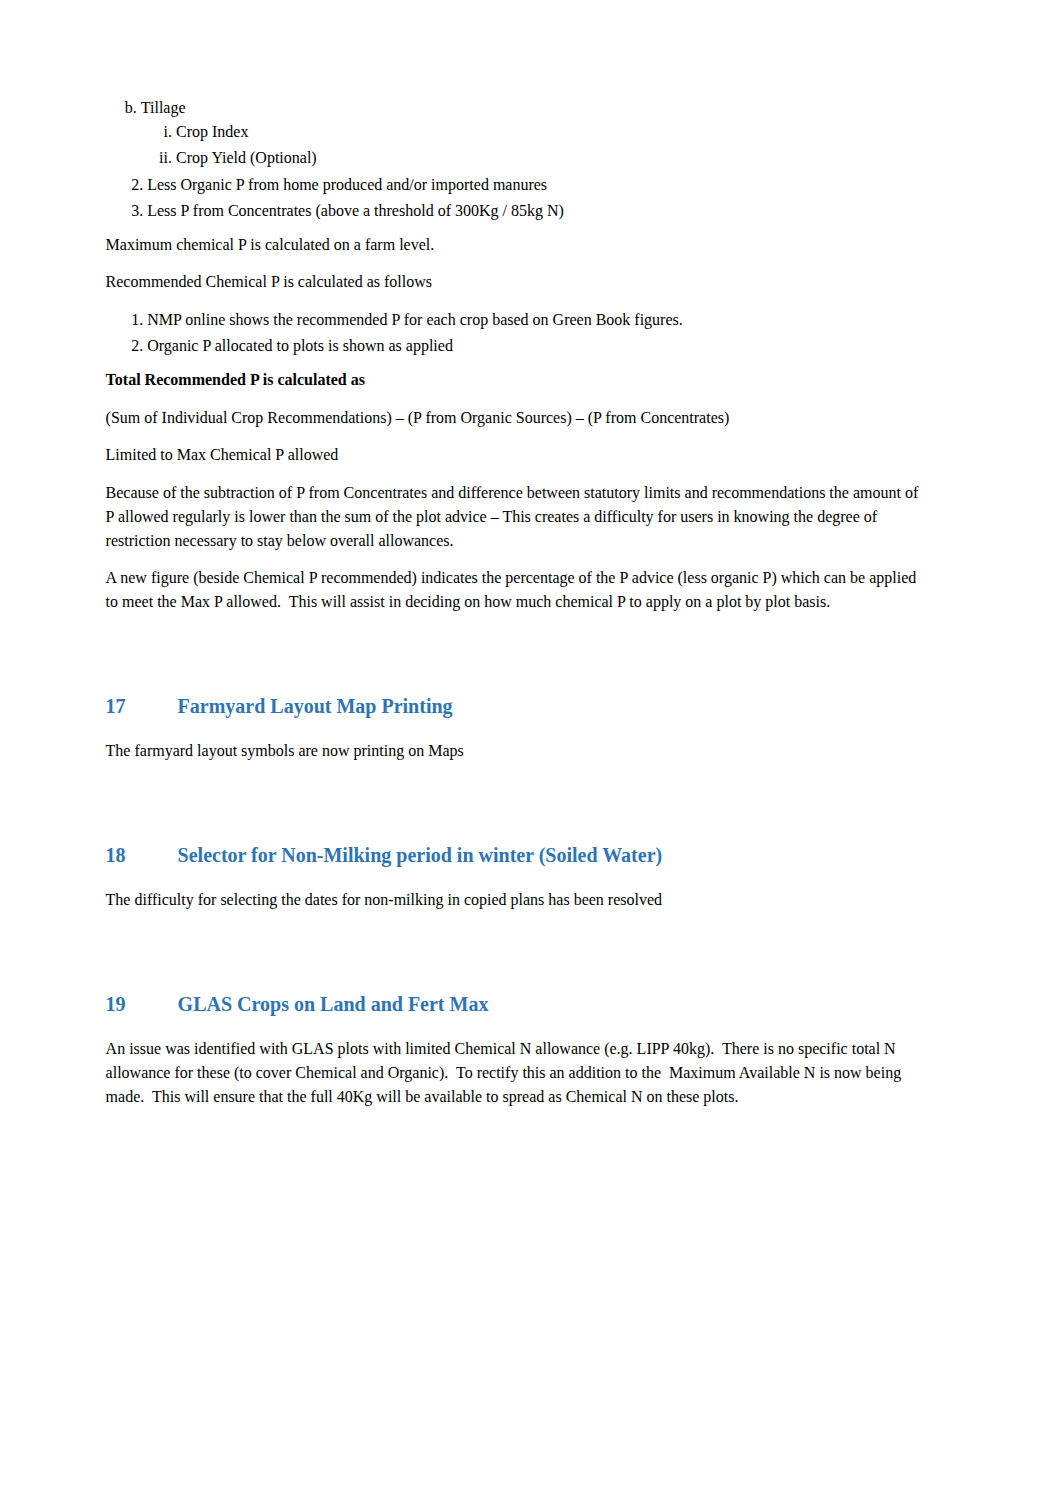Tillage
Crop Index
Crop Yield (Optional)
Less Organic P from home produced and/or imported manures
Less P from Concentrates (above a threshold of 300Kg / 85kg N)
Maximum chemical P is calculated on a farm level.
Recommended Chemical P is calculated as follows
NMP online shows the recommended P for each crop based on Green Book figures.
Organic P allocated to plots is shown as applied
Total Recommended P is calculated as
(Sum of Individual Crop Recommendations) – (P from Organic Sources) – (P from Concentrates)
Limited to Max Chemical P allowed
Because of the subtraction of P from Concentrates and difference between statutory limits and recommendations the amount of P allowed regularly is lower than the sum of the plot advice – This creates a difficulty for users in knowing the degree of restriction necessary to stay below overall allowances.
A new figure (beside Chemical P recommended) indicates the percentage of the P advice (less organic P) which can be applied to meet the Max P allowed. This will assist in deciding on how much chemical P to apply on a plot by plot basis.
17 Farmyard Layout Map Printing
The farmyard layout symbols are now printing on Maps
18 Selector for Non-Milking period in winter (Soiled Water)
The difficulty for selecting the dates for non-milking in copied plans has been resolved
19 GLAS Crops on Land and Fert Max
An issue was identified with GLAS plots with limited Chemical N allowance (e.g. LIPP 40kg). There is no specific total N allowance for these (to cover Chemical and Organic). To rectify this an addition to the Maximum Available N is now being made. This will ensure that the full 40Kg will be available to spread as Chemical N on these plots.